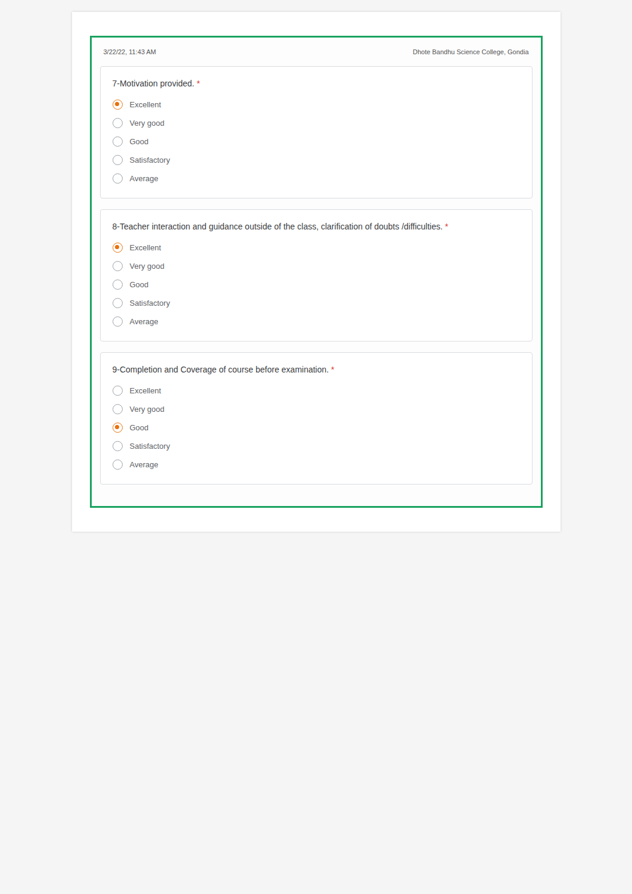3/22/22, 11:43 AM Dhote Bandhu Science College, Gondia
7-Motivation provided. *
Excellent
Very good
Good
Satisfactory
Average
8-Teacher interaction and guidance outside of the class, clarification of doubts /difficulties. *
Excellent
Very good
Good
Satisfactory
Average
9-Completion and Coverage of course before examination. *
Excellent
Very good
Good
Satisfactory
Average